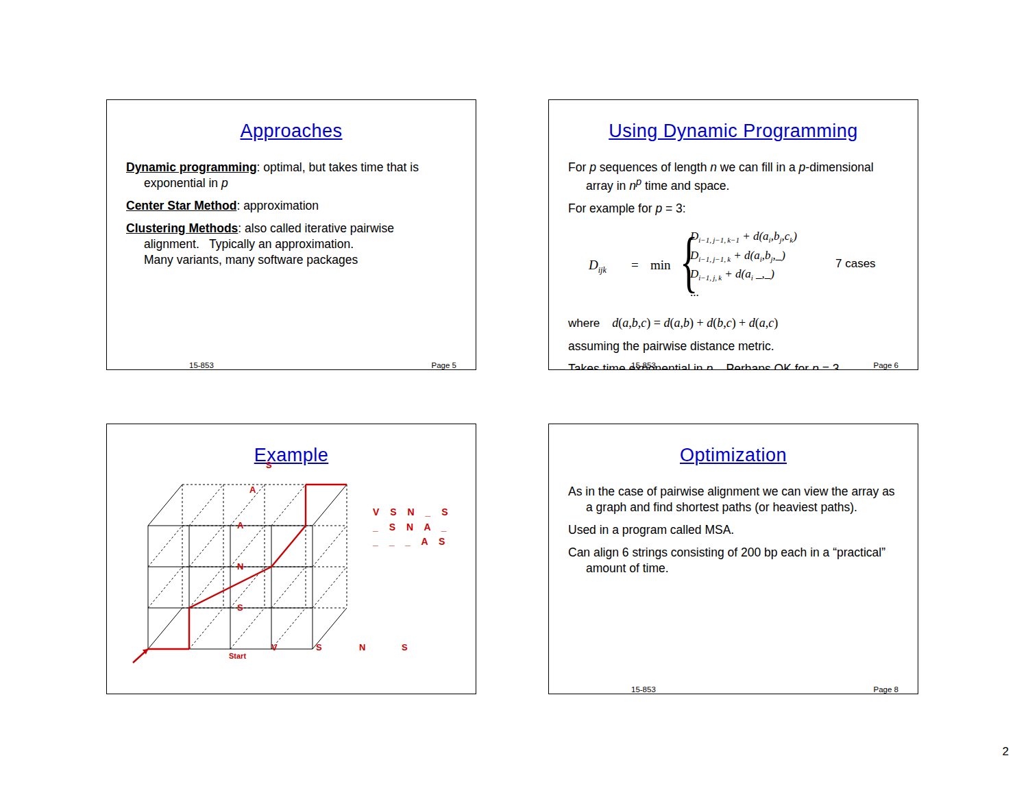Approaches
Dynamic programming: optimal, but takes time that is exponential in p
Center Star Method: approximation
Clustering Methods: also called iterative pairwise alignment. Typically an approximation.
Many variants, many software packages
15-853 Page 5
Using Dynamic Programming
For p sequences of length n we can fill in a p-dimensional array in np time and space.
For example for p = 3:
Dijk = min { Di−1, j−1, k−1 + d(ai,bj,ck)
Di−1, j−1, k + d(ai,bj,_)
Di−1, j, k + d(ai _,_)
... 7 cases
where d(a,b,c) = d(a,b) + d(b,c) + d(a,c)
assuming the pairwise distance metric.
Takes time exponential in p. Perhaps OK for p = 3
15-853 Page 6
Example
S A A N S V S N S Start
V S N _ S _ S N A _ _ _ _ A S
Optimization
As in the case of pairwise alignment we can view the array as a graph and find shortest paths (or heaviest paths).
Used in a program called MSA.
Can align 6 strings consisting of 200 bp each in a “practical” amount of time.
15-853 Page 8
2